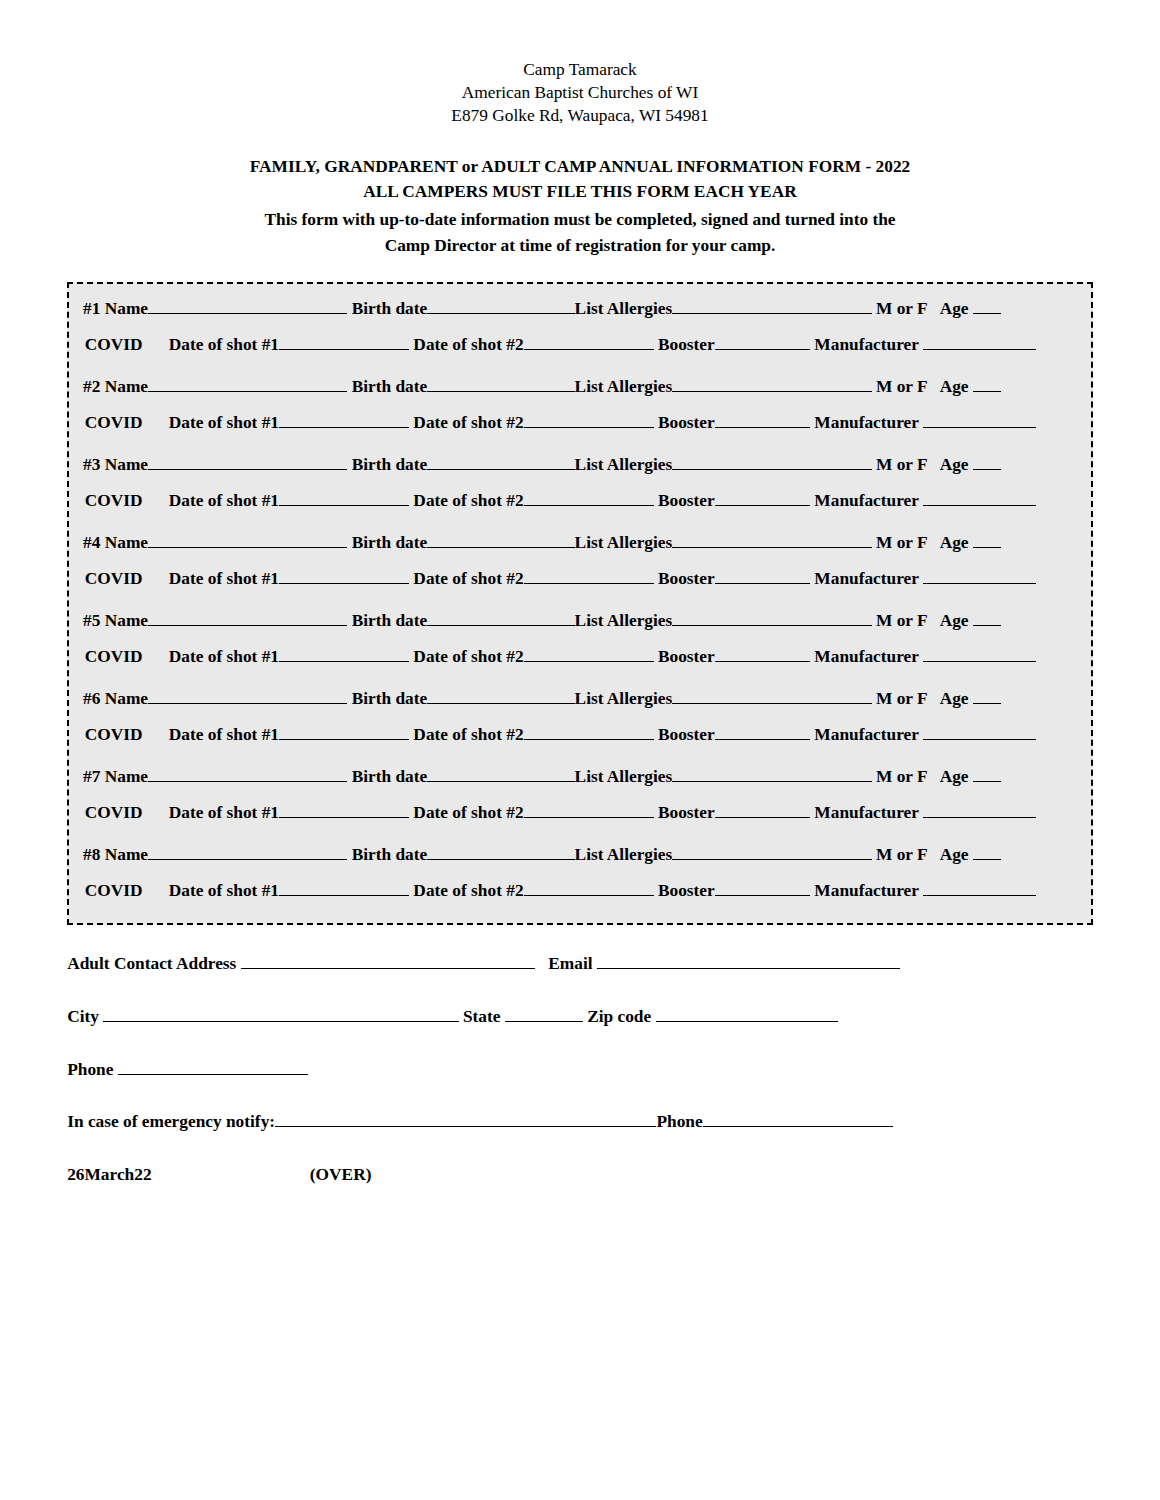Camp Tamarack
American Baptist Churches of WI
E879 Golke Rd, Waupaca, WI 54981
FAMILY, GRANDPARENT or ADULT CAMP ANNUAL INFORMATION FORM - 2022
ALL CAMPERS MUST FILE THIS FORM EACH YEAR
This form with up-to-date information must be completed, signed and turned into the
Camp Director at time of registration for your camp.
#1 Name Birth date List Allergies M or F Age
COVID Date of shot #1 Date of shot #2 Booster Manufacturer
#2 Name Birth date List Allergies M or F Age
COVID Date of shot #1 Date of shot #2 Booster Manufacturer
#3 Name Birth date List Allergies M or F Age
COVID Date of shot #1 Date of shot #2 Booster Manufacturer
#4 Name Birth date List Allergies M or F Age
COVID Date of shot #1 Date of shot #2 Booster Manufacturer
#5 Name Birth date List Allergies M or F Age
COVID Date of shot #1 Date of shot #2 Booster Manufacturer
#6 Name Birth date List Allergies M or F Age
COVID Date of shot #1 Date of shot #2 Booster Manufacturer
#7 Name Birth date List Allergies M or F Age
COVID Date of shot #1 Date of shot #2 Booster Manufacturer
#8 Name Birth date List Allergies M or F Age
COVID Date of shot #1 Date of shot #2 Booster Manufacturer
Adult Contact Address Email
City State Zip code
Phone
In case of emergency notify: Phone
26March22 (OVER)